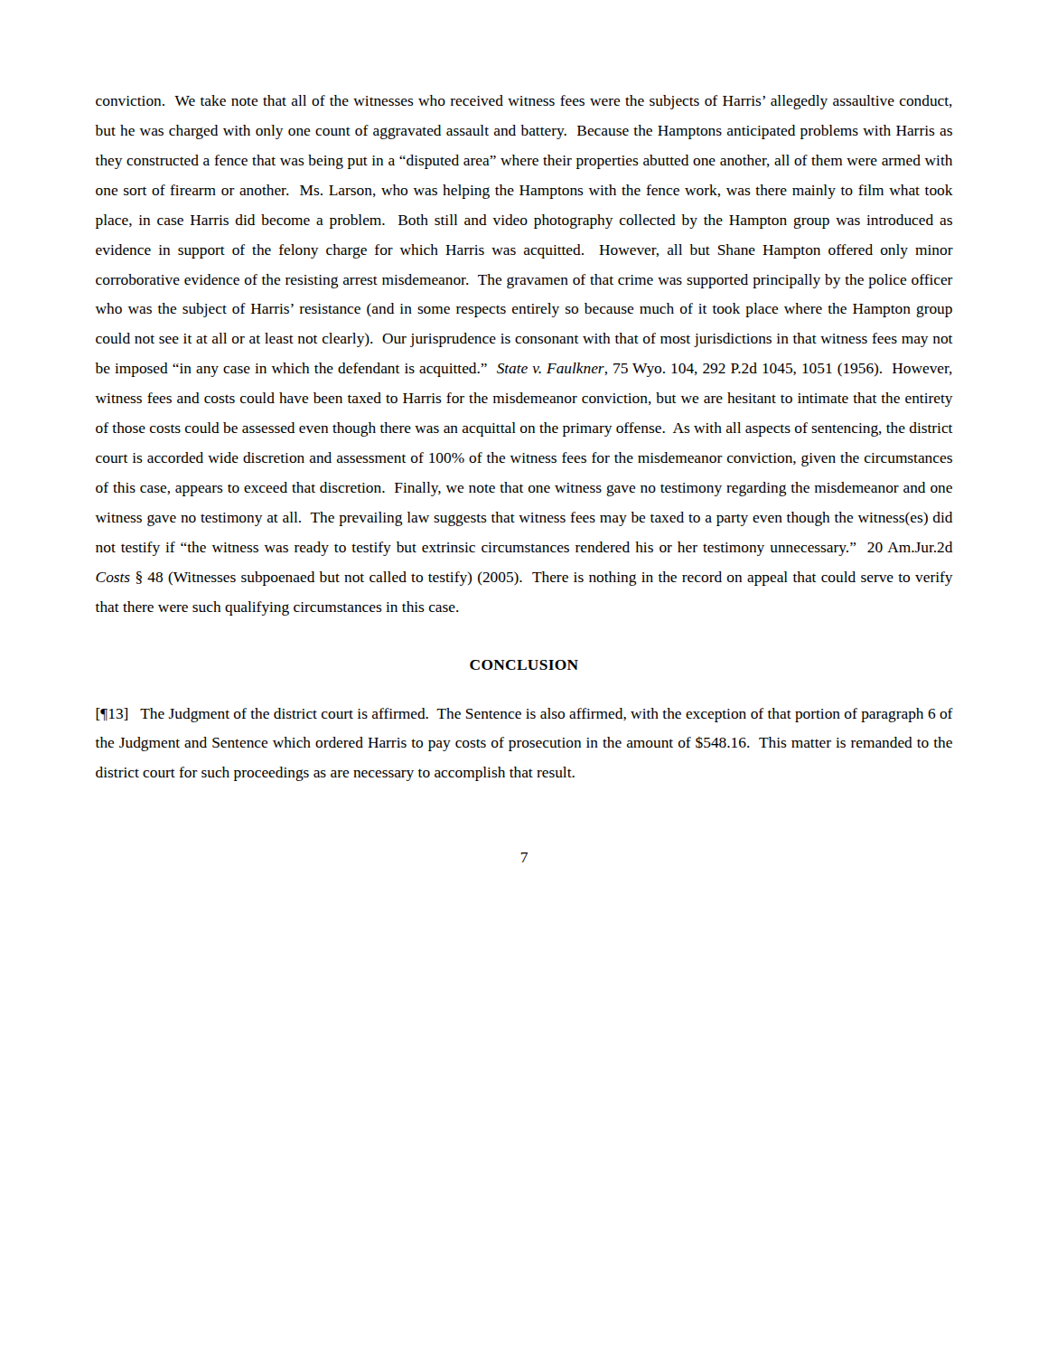conviction. We take note that all of the witnesses who received witness fees were the subjects of Harris’ allegedly assaultive conduct, but he was charged with only one count of aggravated assault and battery. Because the Hamptons anticipated problems with Harris as they constructed a fence that was being put in a “disputed area” where their properties abutted one another, all of them were armed with one sort of firearm or another. Ms. Larson, who was helping the Hamptons with the fence work, was there mainly to film what took place, in case Harris did become a problem. Both still and video photography collected by the Hampton group was introduced as evidence in support of the felony charge for which Harris was acquitted. However, all but Shane Hampton offered only minor corroborative evidence of the resisting arrest misdemeanor. The gravamen of that crime was supported principally by the police officer who was the subject of Harris’ resistance (and in some respects entirely so because much of it took place where the Hampton group could not see it at all or at least not clearly). Our jurisprudence is consonant with that of most jurisdictions in that witness fees may not be imposed “in any case in which the defendant is acquitted.” State v. Faulkner, 75 Wyo. 104, 292 P.2d 1045, 1051 (1956). However, witness fees and costs could have been taxed to Harris for the misdemeanor conviction, but we are hesitant to intimate that the entirety of those costs could be assessed even though there was an acquittal on the primary offense. As with all aspects of sentencing, the district court is accorded wide discretion and assessment of 100% of the witness fees for the misdemeanor conviction, given the circumstances of this case, appears to exceed that discretion. Finally, we note that one witness gave no testimony regarding the misdemeanor and one witness gave no testimony at all. The prevailing law suggests that witness fees may be taxed to a party even though the witness(es) did not testify if “the witness was ready to testify but extrinsic circumstances rendered his or her testimony unnecessary.” 20 Am.Jur.2d Costs § 48 (Witnesses subpoenaed but not called to testify) (2005). There is nothing in the record on appeal that could serve to verify that there were such qualifying circumstances in this case.
CONCLUSION
[¶13] The Judgment of the district court is affirmed. The Sentence is also affirmed, with the exception of that portion of paragraph 6 of the Judgment and Sentence which ordered Harris to pay costs of prosecution in the amount of $548.16. This matter is remanded to the district court for such proceedings as are necessary to accomplish that result.
7